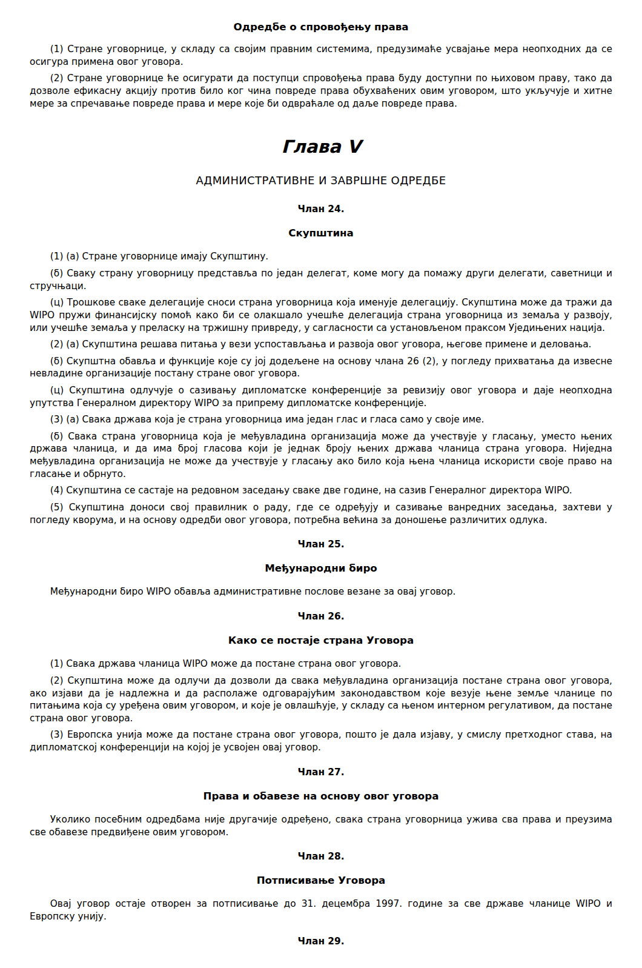Одредбе о спровођењу права
(1) Стране уговорнице, у складу са својим правним системима, предузимаће усвајање мера неопходних да се осигура примена овог уговора.
(2) Стране уговорнице ће осигурати да поступци спровођења права буду доступни по њиховом праву, тако да дозволе ефикасну акцију против било ког чина повреде права обухваћених овим уговором, што укључује и хитне мере за спречавање повреде права и мере које би одвраћале од даље повреде права.
Глава V
АДМИНИСТРАТИВНЕ И ЗАВРШНЕ ОДРЕДБЕ
Члан 24.
Скупштина
(1) (а) Стране уговорнице имају Скупштину.
(б) Сваку страну уговорницу представља по један делегат, коме могу да помажу други делегати, саветници и стручњаци.
(ц) Трошкове сваке делегације сноси страна уговорница која именује делегацију. Скупштина може да тражи да WIPO пружи финансијску помоћ како би се олакшало учешће делегација страна уговорница из земаља у развоју, или учешће земаља у преласку на тржишну привреду, у сагласности са установљеном праксом Уједињених нација.
(2) (а) Скупштина решава питања у вези успостављања и развоја овог уговора, његове примене и деловања.
(б) Скупштна обавља и функције које су јој додељене на основу члана 26 (2), у погледу прихватања да извесне невладине организације постану стране овог уговора.
(ц) Скупштина одлучује о сазивању дипломатске конференције за ревизију овог уговора и даје неопходна упутства Генералном директору WIPO за припрему дипломатске конференције.
(3) (а) Свака држава која је страна уговорница има један глас и гласа само у своје име.
(б) Свака страна уговорница која је међувладина организација може да учествује у гласању, уместо њених држава чланица, и да има број гласова који је једнак броју њених држава чланица страна уговора. Ниједна међувладина организација не може да учествује у гласању ако било која њена чланица искористи своје право на гласање и обрнуто.
(4) Скупштина се састаје на редовном заседању сваке две године, на сазив Генералног директора WIPO.
(5) Скупштина доноси свој правилник о раду, где се одређују и сазивање ванредних заседања, захтеви у погледу кворума, и на основу одредби овог уговора, потребна већина за доношење различитих одлука.
Члан 25.
Међународни биро
Међународни биро WIPO обавља административне послове везане за овај уговор.
Члан 26.
Како се постаје страна Уговора
(1) Свака држава чланица WIPO може да постане страна овог уговора.
(2) Скупштина може да одлучи да дозволи да свака међувладина организација постане страна овог уговора, ако изјави да је надлежна и да располаже одговарајућим законодавством које везује њене земље чланице по питањима која су уређена овим уговором, и које је овлашћује, у складу са њеном интерном регулативом, да постане страна овог уговора.
(3) Европска унија може да постане страна овог уговора, пошто је дала изјаву, у смислу претходног става, на дипломатској конференцији на којој је усвојен овај уговор.
Члан 27.
Права и обавезе на основу овог уговора
Уколико посебним одредбама није другачије одређено, свака страна уговорница ужива сва права и преузима све обавезе предвиђене овим уговором.
Члан 28.
Потписивање Уговора
Овај уговор остаје отворен за потписивање до 31. децембра 1997. године за све државе чланице WIPO и Европску унију.
Члан 29.